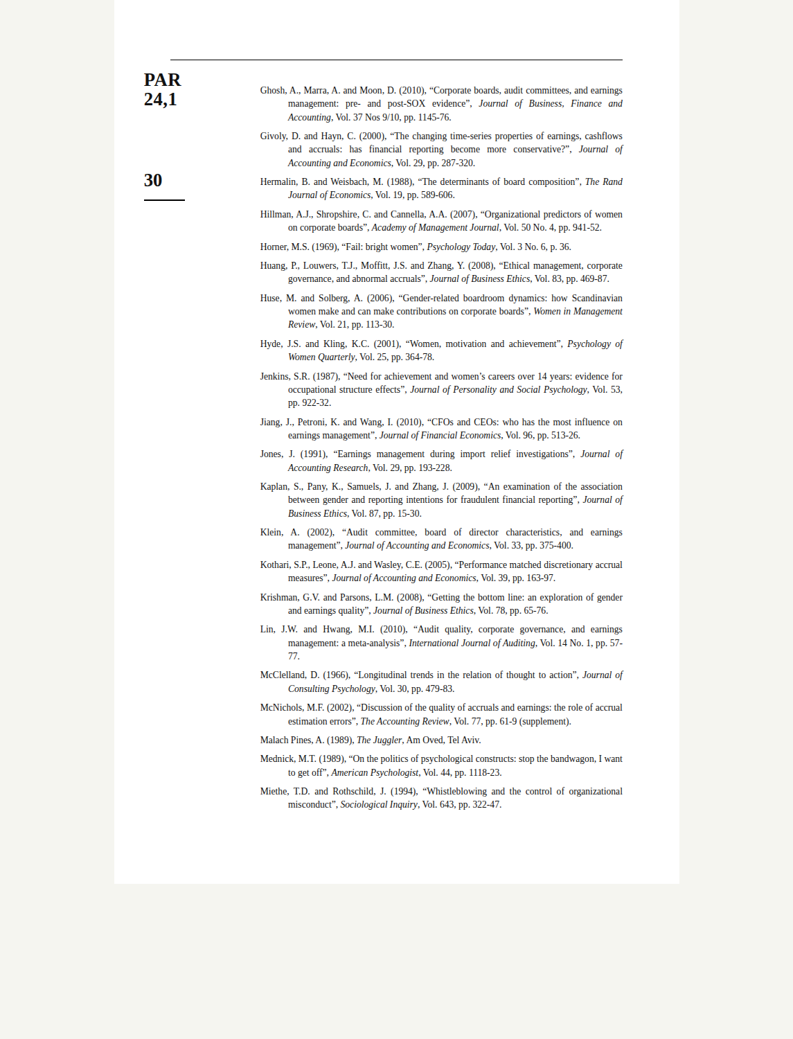PAR
24,1
30
Ghosh, A., Marra, A. and Moon, D. (2010), “Corporate boards, audit committees, and earnings management: pre- and post-SOX evidence”, Journal of Business, Finance and Accounting, Vol. 37 Nos 9/10, pp. 1145-76.
Givoly, D. and Hayn, C. (2000), “The changing time-series properties of earnings, cashflows and accruals: has financial reporting become more conservative?”, Journal of Accounting and Economics, Vol. 29, pp. 287-320.
Hermalin, B. and Weisbach, M. (1988), “The determinants of board composition”, The Rand Journal of Economics, Vol. 19, pp. 589-606.
Hillman, A.J., Shropshire, C. and Cannella, A.A. (2007), “Organizational predictors of women on corporate boards”, Academy of Management Journal, Vol. 50 No. 4, pp. 941-52.
Horner, M.S. (1969), “Fail: bright women”, Psychology Today, Vol. 3 No. 6, p. 36.
Huang, P., Louwers, T.J., Moffitt, J.S. and Zhang, Y. (2008), “Ethical management, corporate governance, and abnormal accruals”, Journal of Business Ethics, Vol. 83, pp. 469-87.
Huse, M. and Solberg, A. (2006), “Gender-related boardroom dynamics: how Scandinavian women make and can make contributions on corporate boards”, Women in Management Review, Vol. 21, pp. 113-30.
Hyde, J.S. and Kling, K.C. (2001), “Women, motivation and achievement”, Psychology of Women Quarterly, Vol. 25, pp. 364-78.
Jenkins, S.R. (1987), “Need for achievement and women’s careers over 14 years: evidence for occupational structure effects”, Journal of Personality and Social Psychology, Vol. 53, pp. 922-32.
Jiang, J., Petroni, K. and Wang, I. (2010), “CFOs and CEOs: who has the most influence on earnings management”, Journal of Financial Economics, Vol. 96, pp. 513-26.
Jones, J. (1991), “Earnings management during import relief investigations”, Journal of Accounting Research, Vol. 29, pp. 193-228.
Kaplan, S., Pany, K., Samuels, J. and Zhang, J. (2009), “An examination of the association between gender and reporting intentions for fraudulent financial reporting”, Journal of Business Ethics, Vol. 87, pp. 15-30.
Klein, A. (2002), “Audit committee, board of director characteristics, and earnings management”, Journal of Accounting and Economics, Vol. 33, pp. 375-400.
Kothari, S.P., Leone, A.J. and Wasley, C.E. (2005), “Performance matched discretionary accrual measures”, Journal of Accounting and Economics, Vol. 39, pp. 163-97.
Krishman, G.V. and Parsons, L.M. (2008), “Getting the bottom line: an exploration of gender and earnings quality”, Journal of Business Ethics, Vol. 78, pp. 65-76.
Lin, J.W. and Hwang, M.I. (2010), “Audit quality, corporate governance, and earnings management: a meta-analysis”, International Journal of Auditing, Vol. 14 No. 1, pp. 57-77.
McClelland, D. (1966), “Longitudinal trends in the relation of thought to action”, Journal of Consulting Psychology, Vol. 30, pp. 479-83.
McNichols, M.F. (2002), “Discussion of the quality of accruals and earnings: the role of accrual estimation errors”, The Accounting Review, Vol. 77, pp. 61-9 (supplement).
Malach Pines, A. (1989), The Juggler, Am Oved, Tel Aviv.
Mednick, M.T. (1989), “On the politics of psychological constructs: stop the bandwagon, I want to get off”, American Psychologist, Vol. 44, pp. 1118-23.
Miethe, T.D. and Rothschild, J. (1994), “Whistleblowing and the control of organizational misconduct”, Sociological Inquiry, Vol. 643, pp. 322-47.